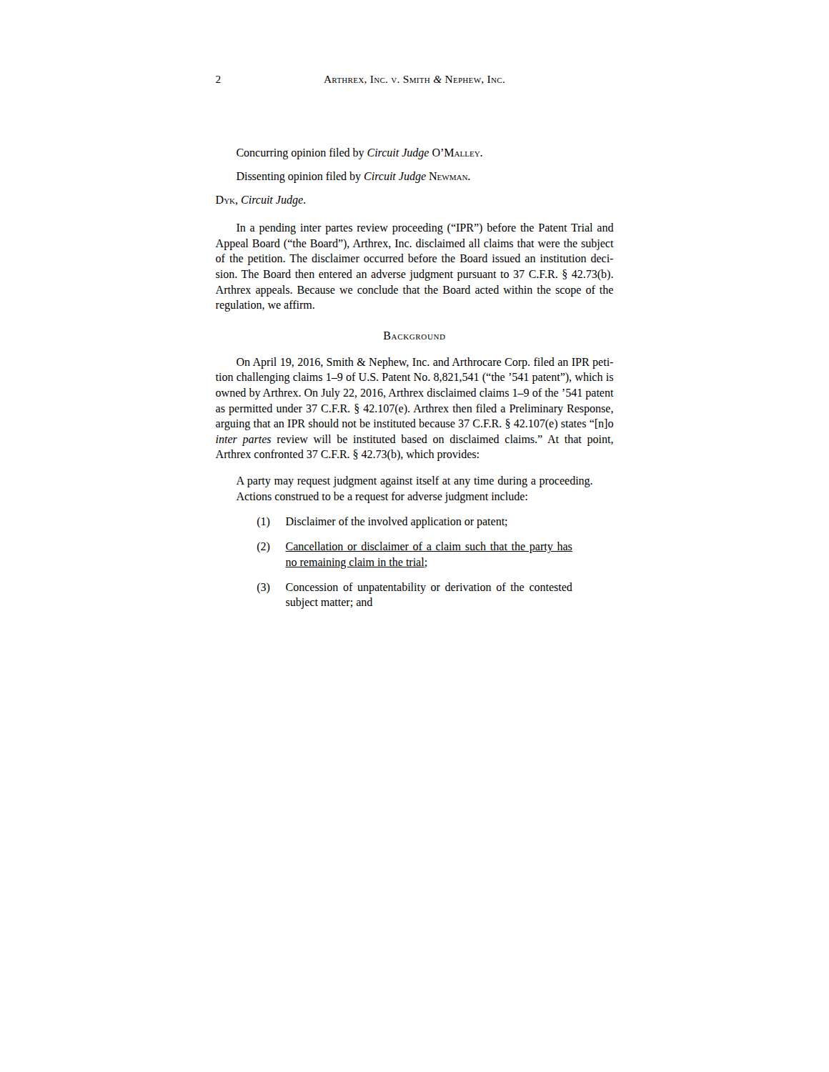2 Arthrex, Inc. v. Smith & Nephew, Inc.
Concurring opinion filed by Circuit Judge O’Malley.
Dissenting opinion filed by Circuit Judge Newman.
Dyk, Circuit Judge.
In a pending inter partes review proceeding (“IPR”) before the Patent Trial and Appeal Board (“the Board”), Arthrex, Inc. disclaimed all claims that were the subject of the petition. The disclaimer occurred before the Board issued an institution decision. The Board then entered an adverse judgment pursuant to 37 C.F.R. § 42.73(b). Arthrex appeals. Because we conclude that the Board acted within the scope of the regulation, we affirm.
Background
On April 19, 2016, Smith & Nephew, Inc. and Arthrocare Corp. filed an IPR petition challenging claims 1–9 of U.S. Patent No. 8,821,541 (“the ’541 patent”), which is owned by Arthrex. On July 22, 2016, Arthrex disclaimed claims 1–9 of the ’541 patent as permitted under 37 C.F.R. § 42.107(e). Arthrex then filed a Preliminary Response, arguing that an IPR should not be instituted because 37 C.F.R. § 42.107(e) states “[n]o inter partes review will be instituted based on disclaimed claims.” At that point, Arthrex confronted 37 C.F.R. § 42.73(b), which provides:
A party may request judgment against itself at any time during a proceeding. Actions construed to be a request for adverse judgment include:
(1) Disclaimer of the involved application or patent;
(2) Cancellation or disclaimer of a claim such that the party has no remaining claim in the trial;
(3) Concession of unpatentability or derivation of the contested subject matter; and